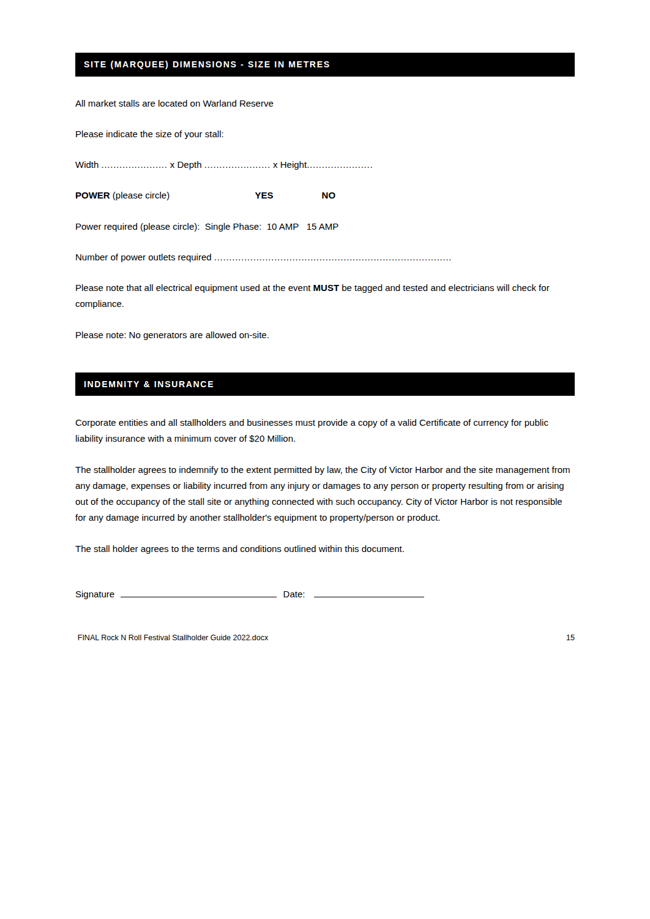Site (Marquee) Dimensions - Size in Metres
All market stalls are located on Warland Reserve
Please indicate the size of your stall:
Width ...................... x Depth ...................... x Height......................
POWER (please circle) YES NO
Power required (please circle): Single Phase: 10 AMP 15 AMP
Number of power outlets required ...............................................................................
Please note that all electrical equipment used at the event MUST be tagged and tested and electricians will check for compliance.
Please note: No generators are allowed on-site.
Indemnity & Insurance
Corporate entities and all stallholders and businesses must provide a copy of a valid Certificate of currency for public liability insurance with a minimum cover of $20 Million.
The stallholder agrees to indemnify to the extent permitted by law, the City of Victor Harbor and the site management from any damage, expenses or liability incurred from any injury or damages to any person or property resulting from or arising out of the occupancy of the stall site or anything connected with such occupancy. City of Victor Harbor is not responsible for any damage incurred by another stallholder's equipment to property/person or product.
The stall holder agrees to the terms and conditions outlined within this document.
Signature Date:
FINAL Rock N Roll Festival Stallholder Guide 2022.docx 15